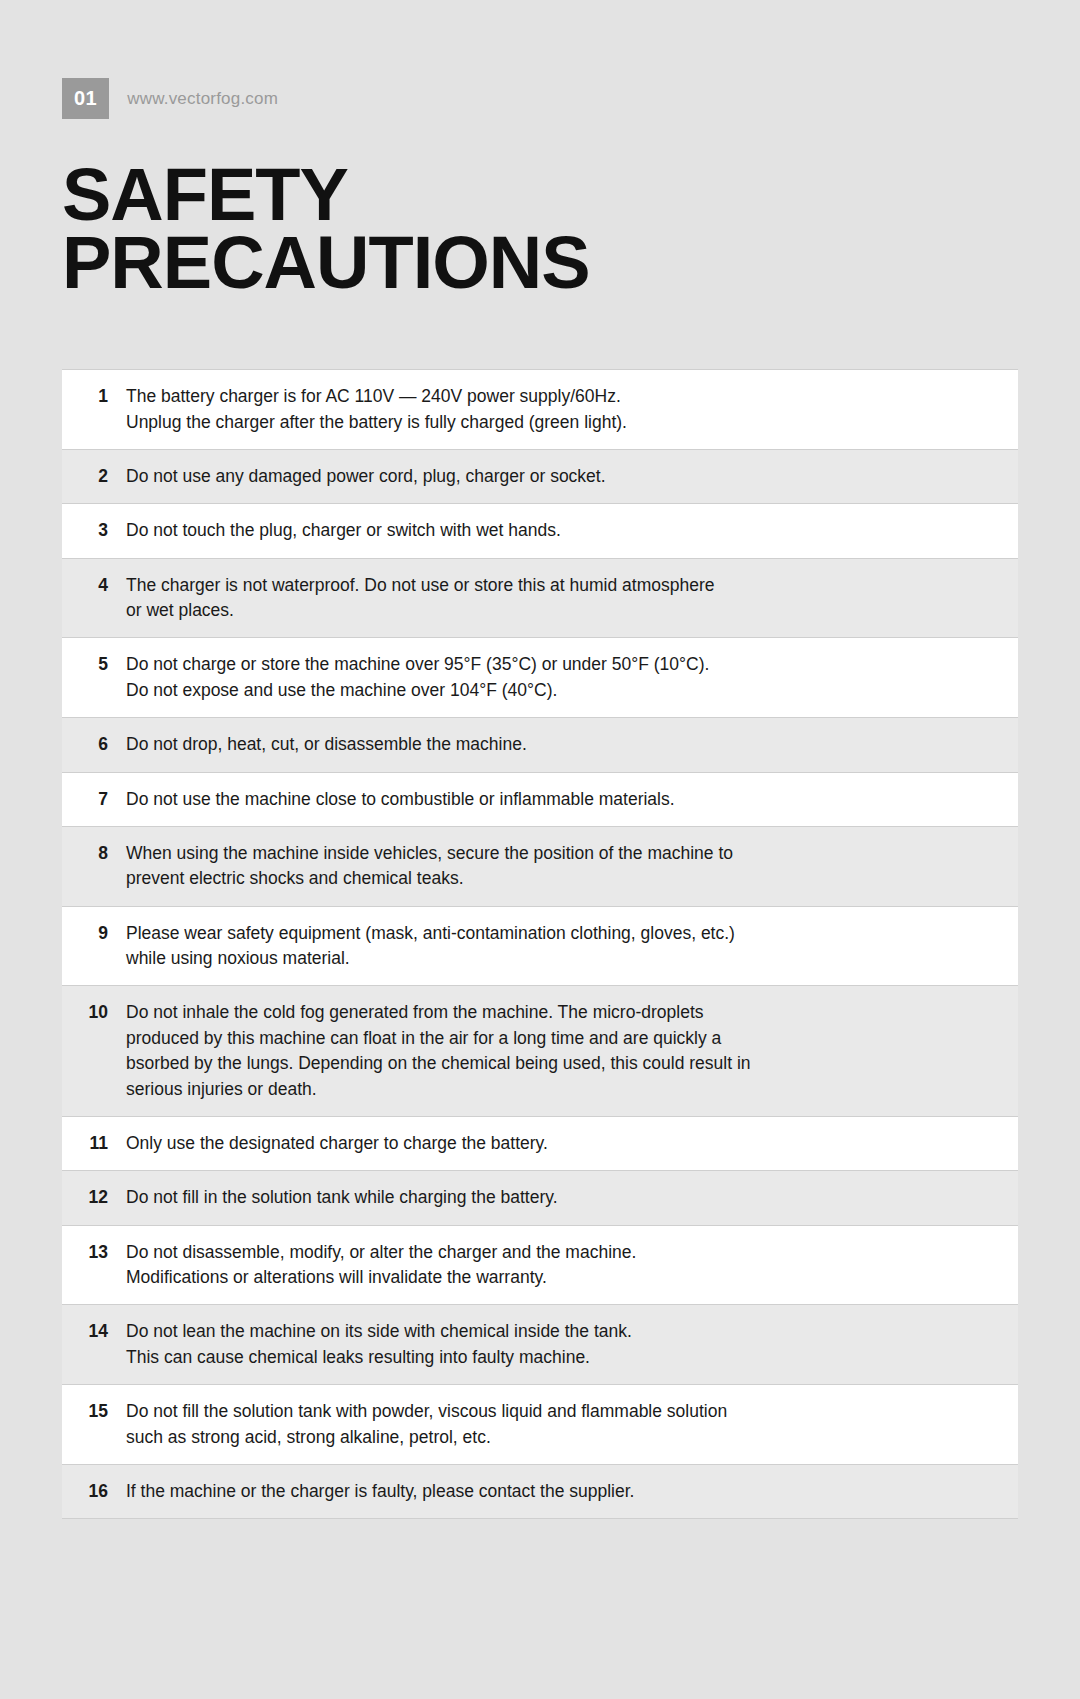01 www.vectorfog.com
Safety
Precautions
1
The battery charger is for AC 110V — 240V power supply/60Hz.
Unplug the charger after the battery is fully charged (green light).
2
Do not use any damaged power cord, plug, charger or socket.
3
Do not touch the plug, charger or switch with wet hands.
4
The charger is not waterproof. Do not use or store this at humid atmosphere
or wet places.
5
Do not charge or store the machine over 95°F (35°C) or under 50°F (10°C).
Do not expose and use the machine over 104°F (40°C).
6
Do not drop, heat, cut, or disassemble the machine.
7
Do not use the machine close to combustible or inflammable materials.
8
When using the machine inside vehicles, secure the position of the machine to
prevent electric shocks and chemical teaks.
9
Please wear safety equipment (mask, anti-contamination clothing, gloves, etc.)
while using noxious material.
10
Do not inhale the cold fog generated from the machine. The micro-droplets
produced by this machine can float in the air for a long time and are quickly a
bsorbed by the lungs. Depending on the chemical being used, this could result in
serious injuries or death.
11
Only use the designated charger to charge the battery.
12
Do not fill in the solution tank while charging the battery.
13
Do not disassemble, modify, or alter the charger and the machine.
Modifications or alterations will invalidate the warranty.
14
Do not lean the machine on its side with chemical inside the tank.
This can cause chemical leaks resulting into faulty machine.
15
Do not fill the solution tank with powder, viscous liquid and flammable solution
such as strong acid, strong alkaline, petrol, etc.
16
If the machine or the charger is faulty, please contact the supplier.